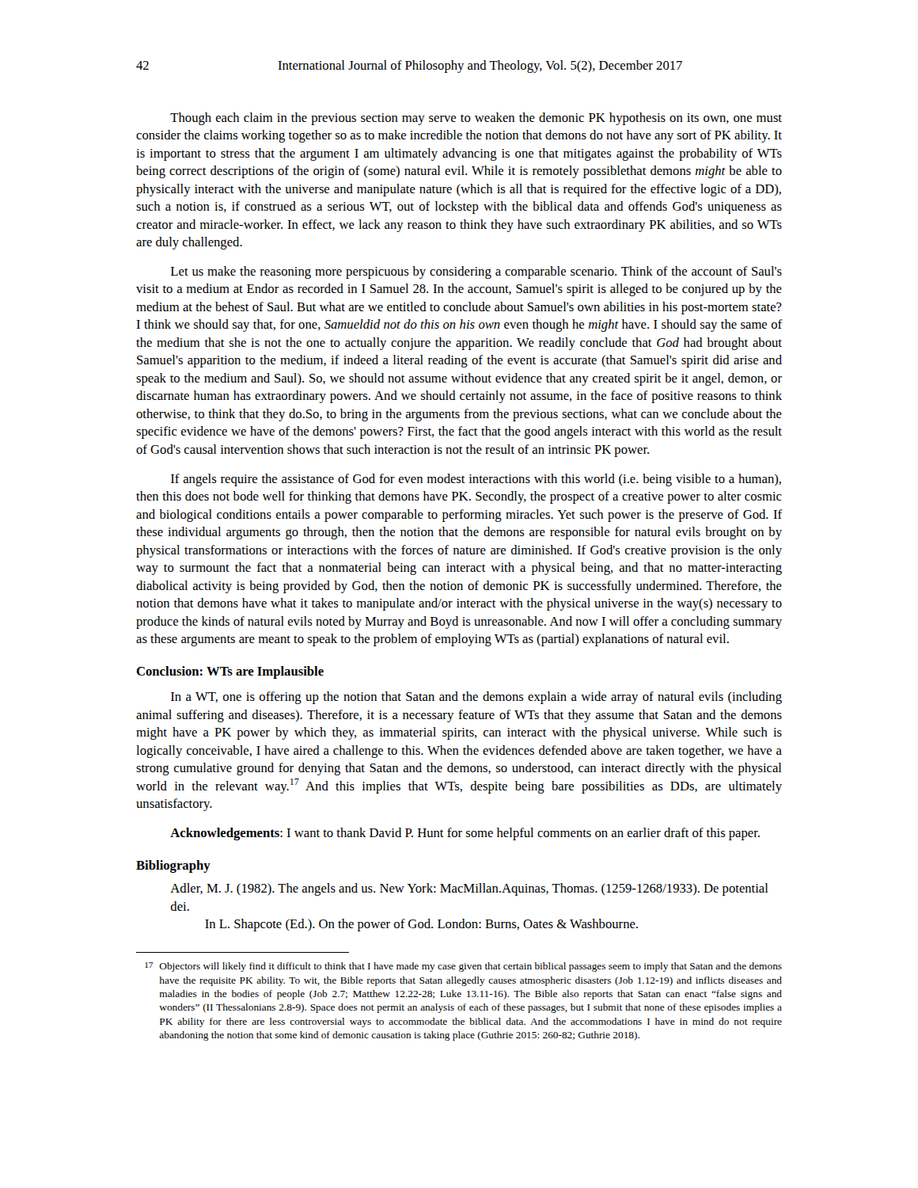42 International Journal of Philosophy and Theology, Vol. 5(2), December 2017
Though each claim in the previous section may serve to weaken the demonic PK hypothesis on its own, one must consider the claims working together so as to make incredible the notion that demons do not have any sort of PK ability. It is important to stress that the argument I am ultimately advancing is one that mitigates against the probability of WTs being correct descriptions of the origin of (some) natural evil. While it is remotely possiblethat demons might be able to physically interact with the universe and manipulate nature (which is all that is required for the effective logic of a DD), such a notion is, if construed as a serious WT, out of lockstep with the biblical data and offends God's uniqueness as creator and miracle-worker. In effect, we lack any reason to think they have such extraordinary PK abilities, and so WTs are duly challenged.
Let us make the reasoning more perspicuous by considering a comparable scenario. Think of the account of Saul's visit to a medium at Endor as recorded in I Samuel 28. In the account, Samuel's spirit is alleged to be conjured up by the medium at the behest of Saul. But what are we entitled to conclude about Samuel's own abilities in his post-mortem state? I think we should say that, for one, Samueldid not do this on his own even though he might have. I should say the same of the medium that she is not the one to actually conjure the apparition. We readily conclude that God had brought about Samuel's apparition to the medium, if indeed a literal reading of the event is accurate (that Samuel's spirit did arise and speak to the medium and Saul). So, we should not assume without evidence that any created spirit be it angel, demon, or discarnate human has extraordinary powers. And we should certainly not assume, in the face of positive reasons to think otherwise, to think that they do.So, to bring in the arguments from the previous sections, what can we conclude about the specific evidence we have of the demons' powers? First, the fact that the good angels interact with this world as the result of God's causal intervention shows that such interaction is not the result of an intrinsic PK power.
If angels require the assistance of God for even modest interactions with this world (i.e. being visible to a human), then this does not bode well for thinking that demons have PK. Secondly, the prospect of a creative power to alter cosmic and biological conditions entails a power comparable to performing miracles. Yet such power is the preserve of God. If these individual arguments go through, then the notion that the demons are responsible for natural evils brought on by physical transformations or interactions with the forces of nature are diminished. If God's creative provision is the only way to surmount the fact that a nonmaterial being can interact with a physical being, and that no matter-interacting diabolical activity is being provided by God, then the notion of demonic PK is successfully undermined. Therefore, the notion that demons have what it takes to manipulate and/or interact with the physical universe in the way(s) necessary to produce the kinds of natural evils noted by Murray and Boyd is unreasonable. And now I will offer a concluding summary as these arguments are meant to speak to the problem of employing WTs as (partial) explanations of natural evil.
Conclusion: WTs are Implausible
In a WT, one is offering up the notion that Satan and the demons explain a wide array of natural evils (including animal suffering and diseases). Therefore, it is a necessary feature of WTs that they assume that Satan and the demons might have a PK power by which they, as immaterial spirits, can interact with the physical universe. While such is logically conceivable, I have aired a challenge to this. When the evidences defended above are taken together, we have a strong cumulative ground for denying that Satan and the demons, so understood, can interact directly with the physical world in the relevant way.17 And this implies that WTs, despite being bare possibilities as DDs, are ultimately unsatisfactory.
Acknowledgements: I want to thank David P. Hunt for some helpful comments on an earlier draft of this paper.
Bibliography
Adler, M. J. (1982). The angels and us. New York: MacMillan.Aquinas, Thomas. (1259-1268/1933). De potential dei. In L. Shapcote (Ed.). On the power of God. London: Burns, Oates & Washbourne.
17 Objectors will likely find it difficult to think that I have made my case given that certain biblical passages seem to imply that Satan and the demons have the requisite PK ability. To wit, the Bible reports that Satan allegedly causes atmospheric disasters (Job 1.12-19) and inflicts diseases and maladies in the bodies of people (Job 2.7; Matthew 12.22-28; Luke 13.11-16). The Bible also reports that Satan can enact “false signs and wonders” (II Thessalonians 2.8-9). Space does not permit an analysis of each of these passages, but I submit that none of these episodes implies a PK ability for there are less controversial ways to accommodate the biblical data. And the accommodations I have in mind do not require abandoning the notion that some kind of demonic causation is taking place (Guthrie 2015: 260-82; Guthrie 2018).